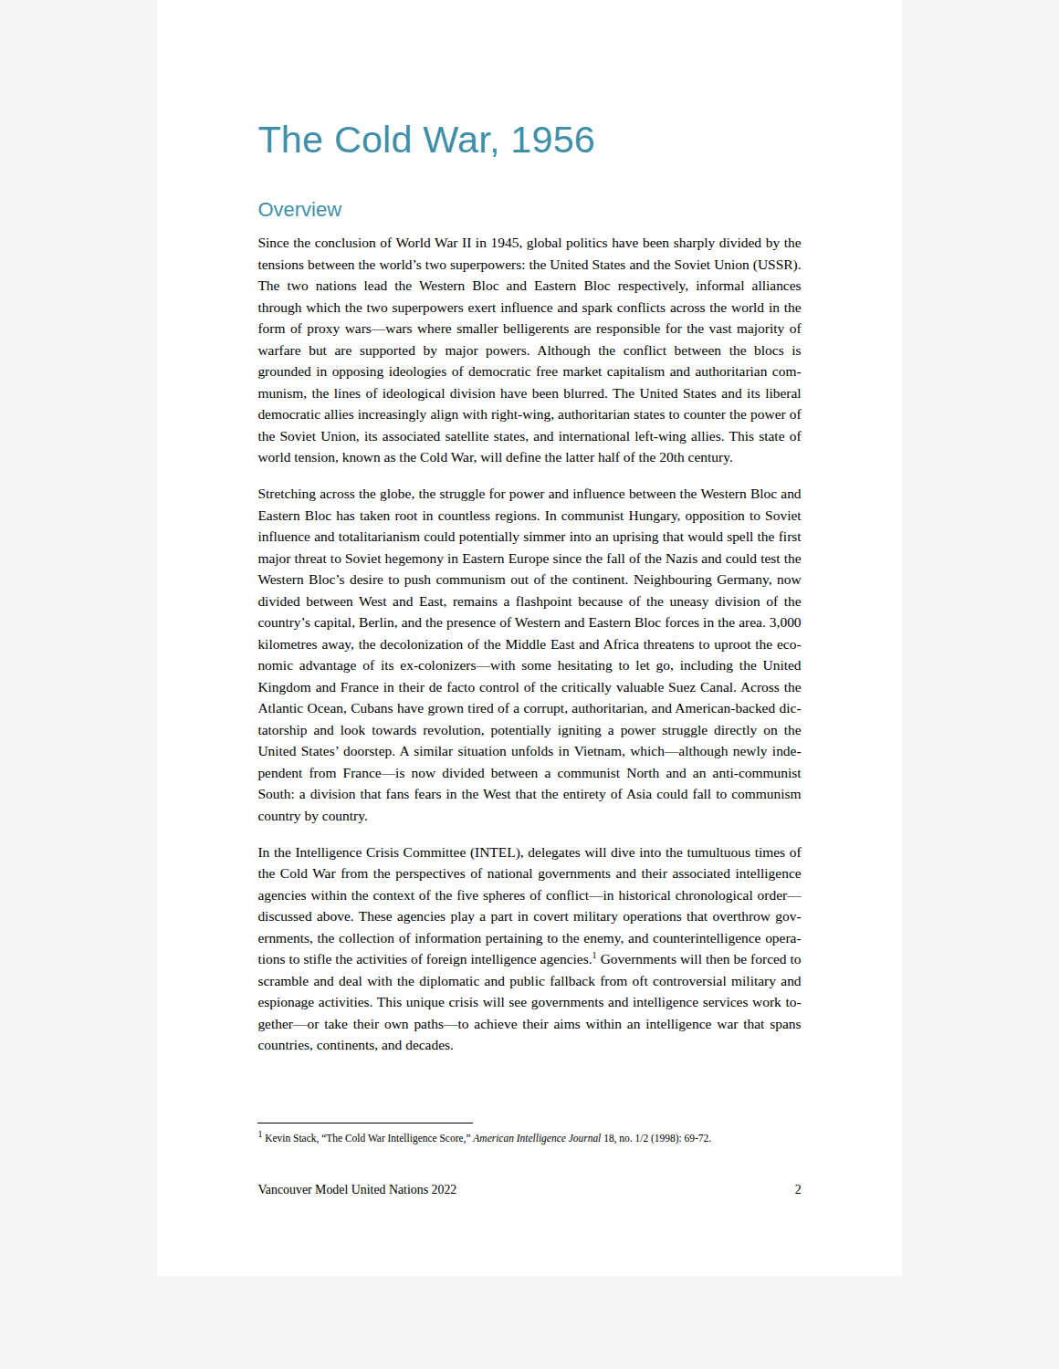The Cold War, 1956
Overview
Since the conclusion of World War II in 1945, global politics have been sharply divided by the tensions between the world’s two superpowers: the United States and the Soviet Union (USSR). The two nations lead the Western Bloc and Eastern Bloc respectively, informal alliances through which the two superpowers exert influence and spark conflicts across the world in the form of proxy wars—wars where smaller belligerents are responsible for the vast majority of warfare but are supported by major powers. Although the conflict between the blocs is grounded in opposing ideologies of democratic free market capitalism and authoritarian communism, the lines of ideological division have been blurred. The United States and its liberal democratic allies increasingly align with right-wing, authoritarian states to counter the power of the Soviet Union, its associated satellite states, and international left-wing allies. This state of world tension, known as the Cold War, will define the latter half of the 20th century.
Stretching across the globe, the struggle for power and influence between the Western Bloc and Eastern Bloc has taken root in countless regions. In communist Hungary, opposition to Soviet influence and totalitarianism could potentially simmer into an uprising that would spell the first major threat to Soviet hegemony in Eastern Europe since the fall of the Nazis and could test the Western Bloc’s desire to push communism out of the continent. Neighbouring Germany, now divided between West and East, remains a flashpoint because of the uneasy division of the country’s capital, Berlin, and the presence of Western and Eastern Bloc forces in the area. 3,000 kilometres away, the decolonization of the Middle East and Africa threatens to uproot the economic advantage of its ex-colonizers—with some hesitating to let go, including the United Kingdom and France in their de facto control of the critically valuable Suez Canal. Across the Atlantic Ocean, Cubans have grown tired of a corrupt, authoritarian, and American-backed dictatorship and look towards revolution, potentially igniting a power struggle directly on the United States’ doorstep. A similar situation unfolds in Vietnam, which—although newly independent from France—is now divided between a communist North and an anti-communist South: a division that fans fears in the West that the entirety of Asia could fall to communism country by country.
In the Intelligence Crisis Committee (INTEL), delegates will dive into the tumultuous times of the Cold War from the perspectives of national governments and their associated intelligence agencies within the context of the five spheres of conflict—in historical chronological order—discussed above. These agencies play a part in covert military operations that overthrow governments, the collection of information pertaining to the enemy, and counterintelligence operations to stifle the activities of foreign intelligence agencies.1 Governments will then be forced to scramble and deal with the diplomatic and public fallback from oft controversial military and espionage activities. This unique crisis will see governments and intelligence services work together—or take their own paths—to achieve their aims within an intelligence war that spans countries, continents, and decades.
1 Kevin Stack, “The Cold War Intelligence Score,” American Intelligence Journal 18, no. 1/2 (1998): 69-72.
Vancouver Model United Nations 2022 2